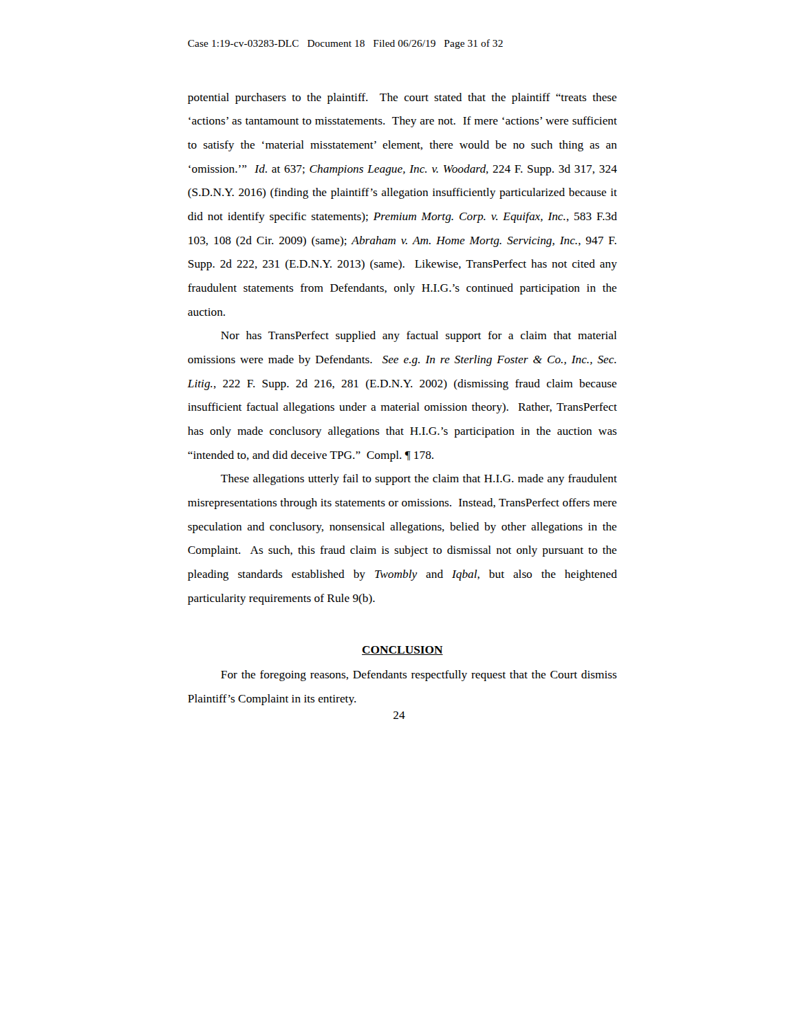Case 1:19-cv-03283-DLC Document 18 Filed 06/26/19 Page 31 of 32
potential purchasers to the plaintiff. The court stated that the plaintiff “treats these ‘actions’ as tantamount to misstatements. They are not. If mere ‘actions’ were sufficient to satisfy the ‘material misstatement’ element, there would be no such thing as an ‘omission.’” Id. at 637; Champions League, Inc. v. Woodard, 224 F. Supp. 3d 317, 324 (S.D.N.Y. 2016) (finding the plaintiff’s allegation insufficiently particularized because it did not identify specific statements); Premium Mortg. Corp. v. Equifax, Inc., 583 F.3d 103, 108 (2d Cir. 2009) (same); Abraham v. Am. Home Mortg. Servicing, Inc., 947 F. Supp. 2d 222, 231 (E.D.N.Y. 2013) (same). Likewise, TransPerfect has not cited any fraudulent statements from Defendants, only H.I.G.’s continued participation in the auction.
Nor has TransPerfect supplied any factual support for a claim that material omissions were made by Defendants. See e.g. In re Sterling Foster & Co., Inc., Sec. Litig., 222 F. Supp. 2d 216, 281 (E.D.N.Y. 2002) (dismissing fraud claim because insufficient factual allegations under a material omission theory). Rather, TransPerfect has only made conclusory allegations that H.I.G.’s participation in the auction was “intended to, and did deceive TPG.” Compl. ¶ 178.
These allegations utterly fail to support the claim that H.I.G. made any fraudulent misrepresentations through its statements or omissions. Instead, TransPerfect offers mere speculation and conclusory, nonsensical allegations, belied by other allegations in the Complaint. As such, this fraud claim is subject to dismissal not only pursuant to the pleading standards established by Twombly and Iqbal, but also the heightened particularity requirements of Rule 9(b).
CONCLUSION
For the foregoing reasons, Defendants respectfully request that the Court dismiss Plaintiff’s Complaint in its entirety.
24